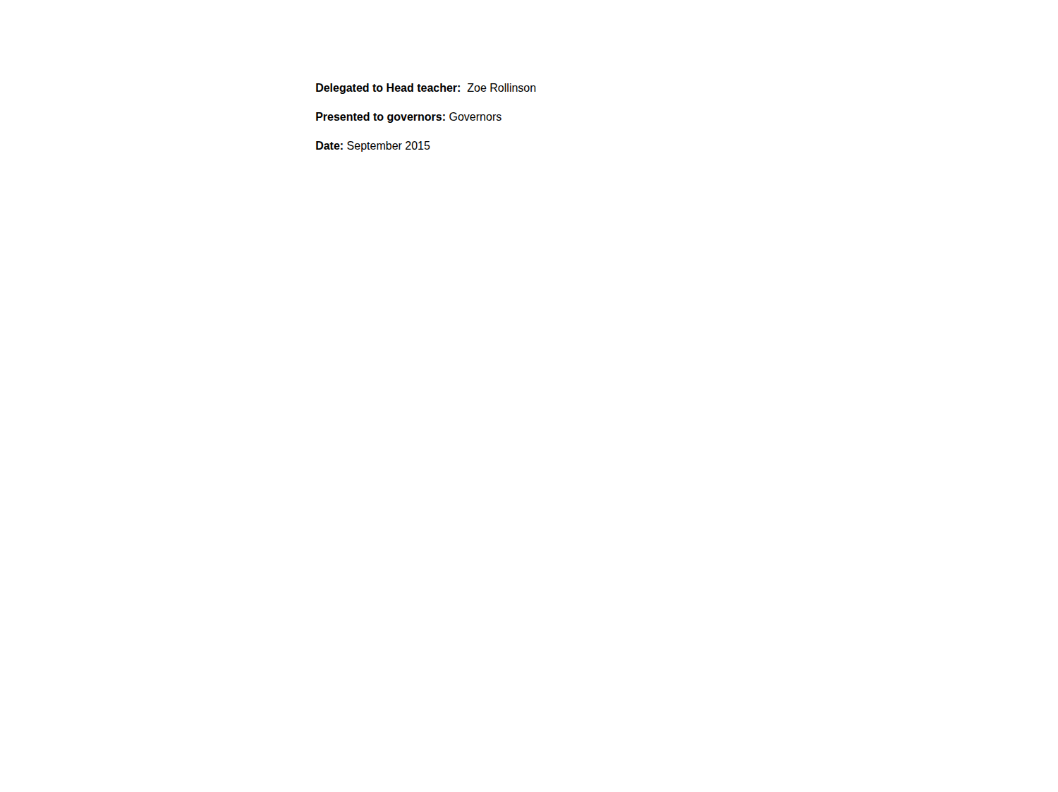Delegated to Head teacher: Zoe Rollinson
Presented to governors: Governors
Date: September 2015